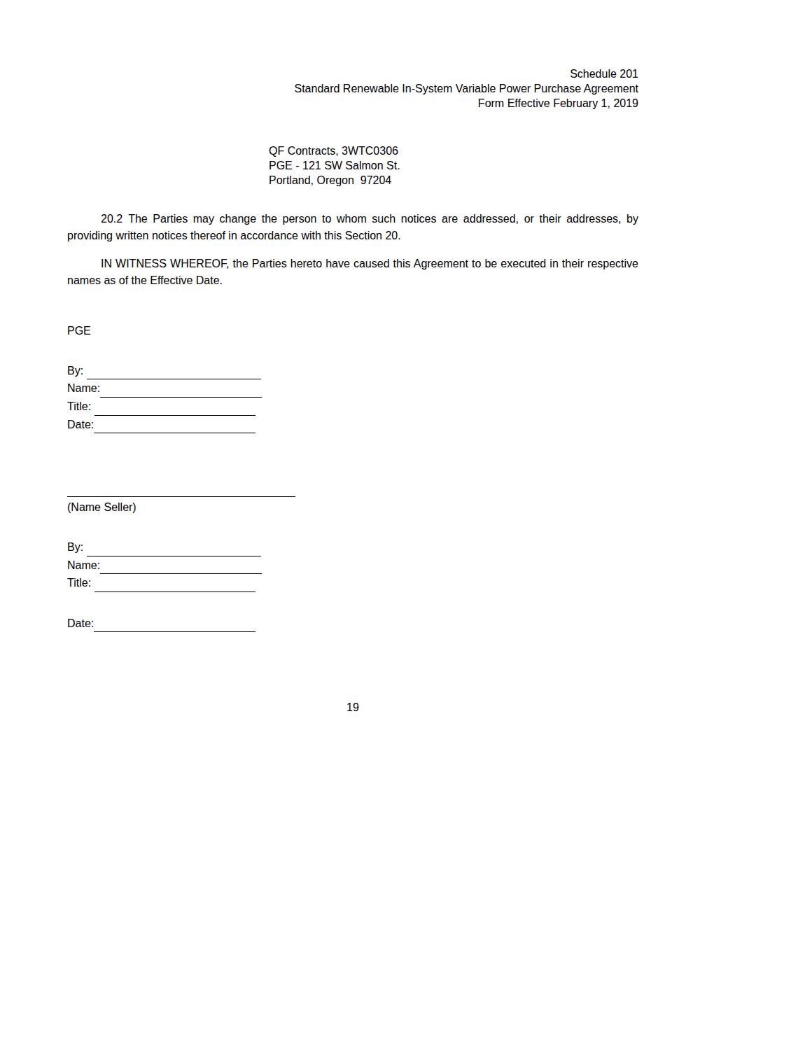Schedule 201
Standard Renewable In-System Variable Power Purchase Agreement
Form Effective February 1, 2019
QF Contracts, 3WTC0306
PGE - 121 SW Salmon St.
Portland, Oregon 97204
20.2 The Parties may change the person to whom such notices are addressed, or their addresses, by providing written notices thereof in accordance with this Section 20.
IN WITNESS WHEREOF, the Parties hereto have caused this Agreement to be executed in their respective names as of the Effective Date.
PGE
By:
Name:
Title:
Date:
(Name Seller)
By:
Name:
Title:
Date:
19